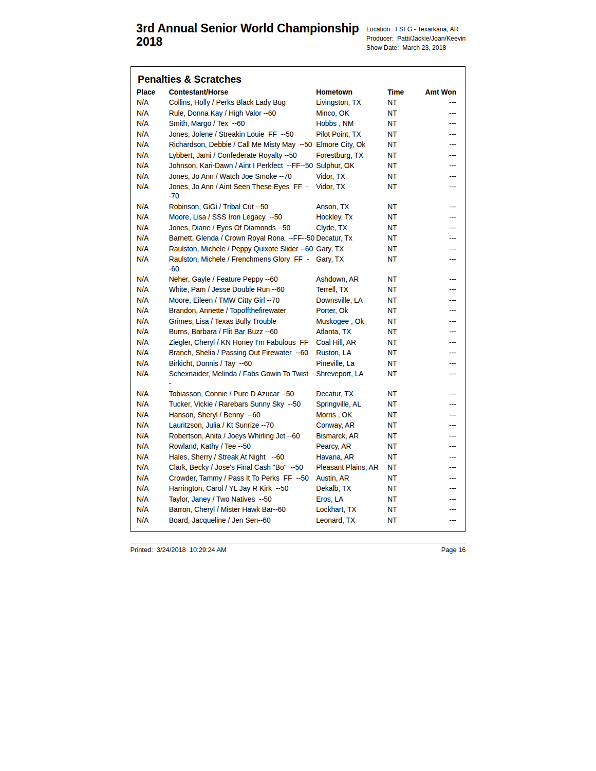3rd Annual Senior World Championship 2018
Location: FSFG - Texarkana, AR
Producer: Patti/Jackie/Joan/Keevin
Show Date: March 23, 2018
Penalties & Scratches
| Place | Contestant/Horse | Hometown | Time | Amt Won |
| --- | --- | --- | --- | --- |
| N/A | Collins, Holly / Perks Black Lady Bug | Livingston, TX | NT | --- |
| N/A | Rule, Donna Kay / High Valor --60 | Minco, OK | NT | --- |
| N/A | Smith, Margo / Tex --60 | Hobbs , NM | NT | --- |
| N/A | Jones, Jolene / Streakin Louie FF --50 | Pilot Point, TX | NT | --- |
| N/A | Richardson, Debbie / Call Me Misty May --50 | Elmore City, Ok | NT | --- |
| N/A | Lybbert, Jami / Confederate Royalty --50 | Forestburg, TX | NT | --- |
| N/A | Johnson, Kari-Dawn / Aint I Perkfect --FF--50 | Sulphur, OK | NT | --- |
| N/A | Jones, Jo Ann / Watch Joe Smoke --70 | Vidor, TX | NT | --- |
| N/A | Jones, Jo Ann / Aint Seen These Eyes FF --70 | Vidor, TX | NT | --- |
| N/A | Robinson, GiGi / Tribal Cut --50 | Anson, TX | NT | --- |
| N/A | Moore, Lisa / SSS Iron Legacy --50 | Hockley, Tx | NT | --- |
| N/A | Jones, Diane / Eyes Of Diamonds --50 | Clyde, TX | NT | --- |
| N/A | Barnett, Glenda / Crown Royal Rona --FF--50 | Decatur, Tx | NT | --- |
| N/A | Raulston, Michele / Peppy Quixote Slider --60 | Gary, TX | NT | --- |
| N/A | Raulston, Michele / Frenchmens Glory FF --60 | Gary, TX | NT | --- |
| N/A | Neher, Gayle / Feature Peppy --60 | Ashdown, AR | NT | --- |
| N/A | White, Pam / Jesse Double Run --60 | Terrell, TX | NT | --- |
| N/A | Moore, Eileen / TMW Citty Girl --70 | Downsville, LA | NT | --- |
| N/A | Brandon, Annette / Topoffthefirewater | Porter, Ok | NT | --- |
| N/A | Grimes, Lisa / Texas Bully Trouble | Muskogee , Ok | NT | --- |
| N/A | Burns, Barbara / Flit Bar Buzz --60 | Atlanta, TX | NT | --- |
| N/A | Ziegler, Cheryl / KN Honey I'm Fabulous FF | Coal Hill, AR | NT | --- |
| N/A | Branch, Shelia / Passing Out Firewater --60 | Ruston, LA | NT | --- |
| N/A | Birkicht, Donnis / Tay --60 | Pineville, La | NT | --- |
| N/A | Schexnaider, Melinda / Fabs Gowin To Twist -- | Shreveport, LA | NT | --- |
| N/A | Tobiasson, Connie / Pure D Azucar --50 | Decatur, TX | NT | --- |
| N/A | Tucker, Vickie / Rarebars Sunny Sky --50 | Springville, AL | NT | --- |
| N/A | Hanson, Sheryl / Benny --60 | Morris , OK | NT | --- |
| N/A | Lauritzson, Julia / Kt Sunrize --70 | Conway, AR | NT | --- |
| N/A | Robertson, Anita / Joeys Whirling Jet --60 | Bismarck, AR | NT | --- |
| N/A | Rowland, Kathy / Tee --50 | Pearcy, AR | NT | --- |
| N/A | Hales, Sherry / Streak At Night --60 | Havana, AR | NT | --- |
| N/A | Clark, Becky / Jose's Final Cash "Bo" --50 | Pleasant Plains, AR | NT | --- |
| N/A | Crowder, Tammy / Pass It To Perks FF --50 | Austin, AR | NT | --- |
| N/A | Harrington, Carol / YL Jay R Kirk --50 | Dekalb, TX | NT | --- |
| N/A | Taylor, Janey / Two Natives --50 | Eros, LA | NT | --- |
| N/A | Barron, Cheryl / Mister Hawk Bar--60 | Lockhart, TX | NT | --- |
| N/A | Board, Jacqueline / Jen Sen--60 | Leonard, TX | NT | --- |
Printed: 3/24/2018 10:29:24 AM
Page 16